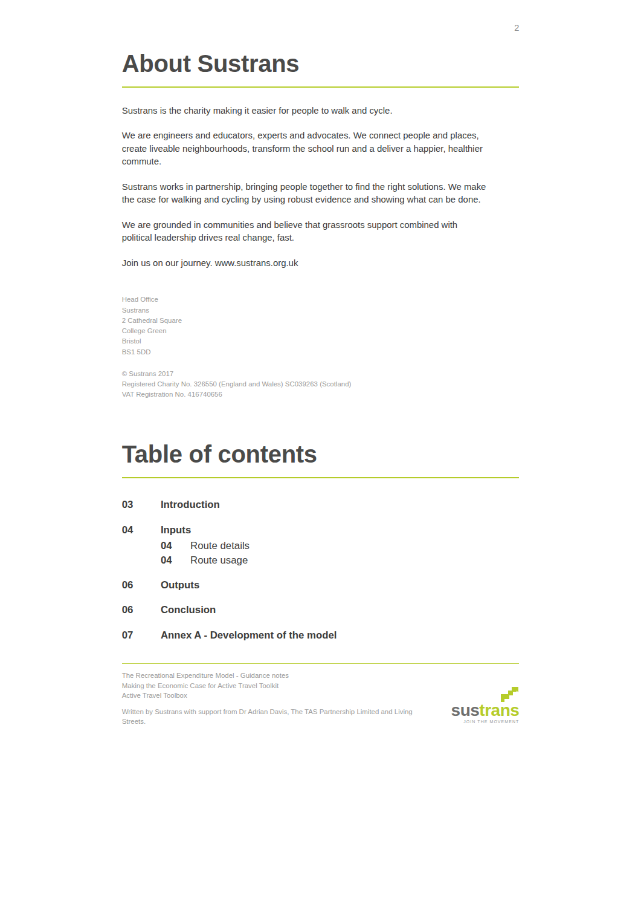2
About Sustrans
Sustrans is the charity making it easier for people to walk and cycle.
We are engineers and educators, experts and advocates. We connect people and places, create liveable neighbourhoods, transform the school run and a deliver a happier, healthier commute.
Sustrans works in partnership, bringing people together to find the right solutions. We make the case for walking and cycling by using robust evidence and showing what can be done.
We are grounded in communities and believe that grassroots support combined with political leadership drives real change, fast.
Join us on our journey. www.sustrans.org.uk
Head Office
Sustrans
2 Cathedral Square
College Green
Bristol
BS1 5DD
© Sustrans 2017
Registered Charity No. 326550 (England and Wales) SC039263 (Scotland)
VAT Registration No. 416740656
Table of contents
03 Introduction
04 Inputs
04 Route details
04 Route usage
06 Outputs
06 Conclusion
07 Annex A - Development of the model
The Recreational Expenditure Model - Guidance notes
Making the Economic Case for Active Travel Toolkit
Active Travel Toolbox Written by Sustrans with support from Dr Adrian Davis, The TAS Partnership Limited and Living Streets.
sus trans
JOIN THE MOVEMENT